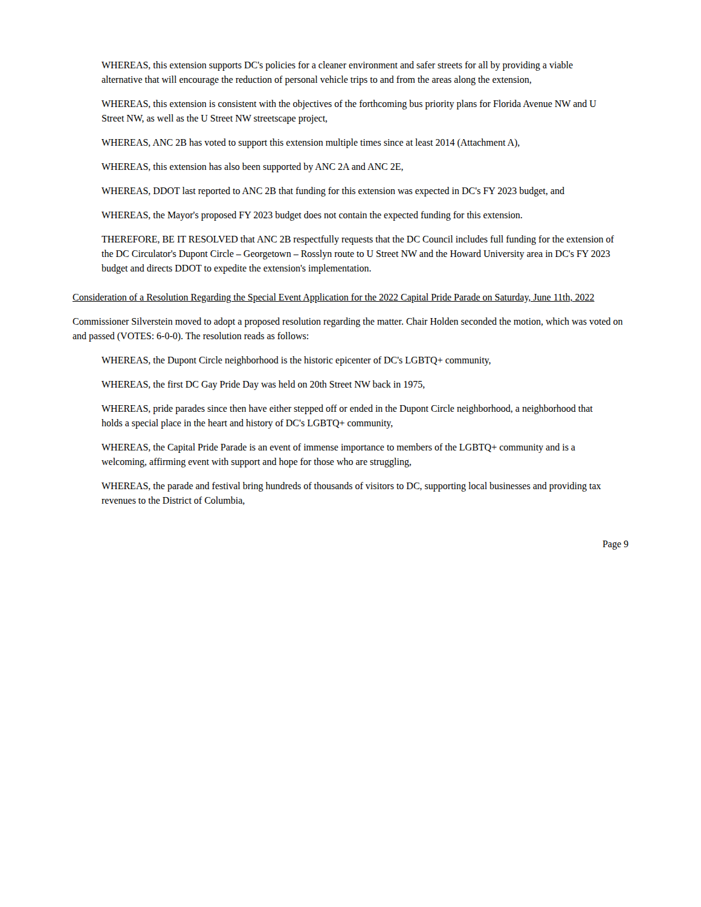WHEREAS, this extension supports DC's policies for a cleaner environment and safer streets for all by providing a viable alternative that will encourage the reduction of personal vehicle trips to and from the areas along the extension,
WHEREAS, this extension is consistent with the objectives of the forthcoming bus priority plans for Florida Avenue NW and U Street NW, as well as the U Street NW streetscape project,
WHEREAS, ANC 2B has voted to support this extension multiple times since at least 2014 (Attachment A),
WHEREAS, this extension has also been supported by ANC 2A and ANC 2E,
WHEREAS, DDOT last reported to ANC 2B that funding for this extension was expected in DC's FY 2023 budget, and
WHEREAS, the Mayor's proposed FY 2023 budget does not contain the expected funding for this extension.
THEREFORE, BE IT RESOLVED that ANC 2B respectfully requests that the DC Council includes full funding for the extension of the DC Circulator's Dupont Circle – Georgetown – Rosslyn route to U Street NW and the Howard University area in DC's FY 2023 budget and directs DDOT to expedite the extension's implementation.
Consideration of a Resolution Regarding the Special Event Application for the 2022 Capital Pride Parade on Saturday, June 11th, 2022
Commissioner Silverstein moved to adopt a proposed resolution regarding the matter. Chair Holden seconded the motion, which was voted on and passed (VOTES: 6-0-0). The resolution reads as follows:
WHEREAS, the Dupont Circle neighborhood is the historic epicenter of DC's LGBTQ+ community,
WHEREAS, the first DC Gay Pride Day was held on 20th Street NW back in 1975,
WHEREAS, pride parades since then have either stepped off or ended in the Dupont Circle neighborhood, a neighborhood that holds a special place in the heart and history of DC's LGBTQ+ community,
WHEREAS, the Capital Pride Parade is an event of immense importance to members of the LGBTQ+ community and is a welcoming, affirming event with support and hope for those who are struggling,
WHEREAS, the parade and festival bring hundreds of thousands of visitors to DC, supporting local businesses and providing tax revenues to the District of Columbia,
Page 9